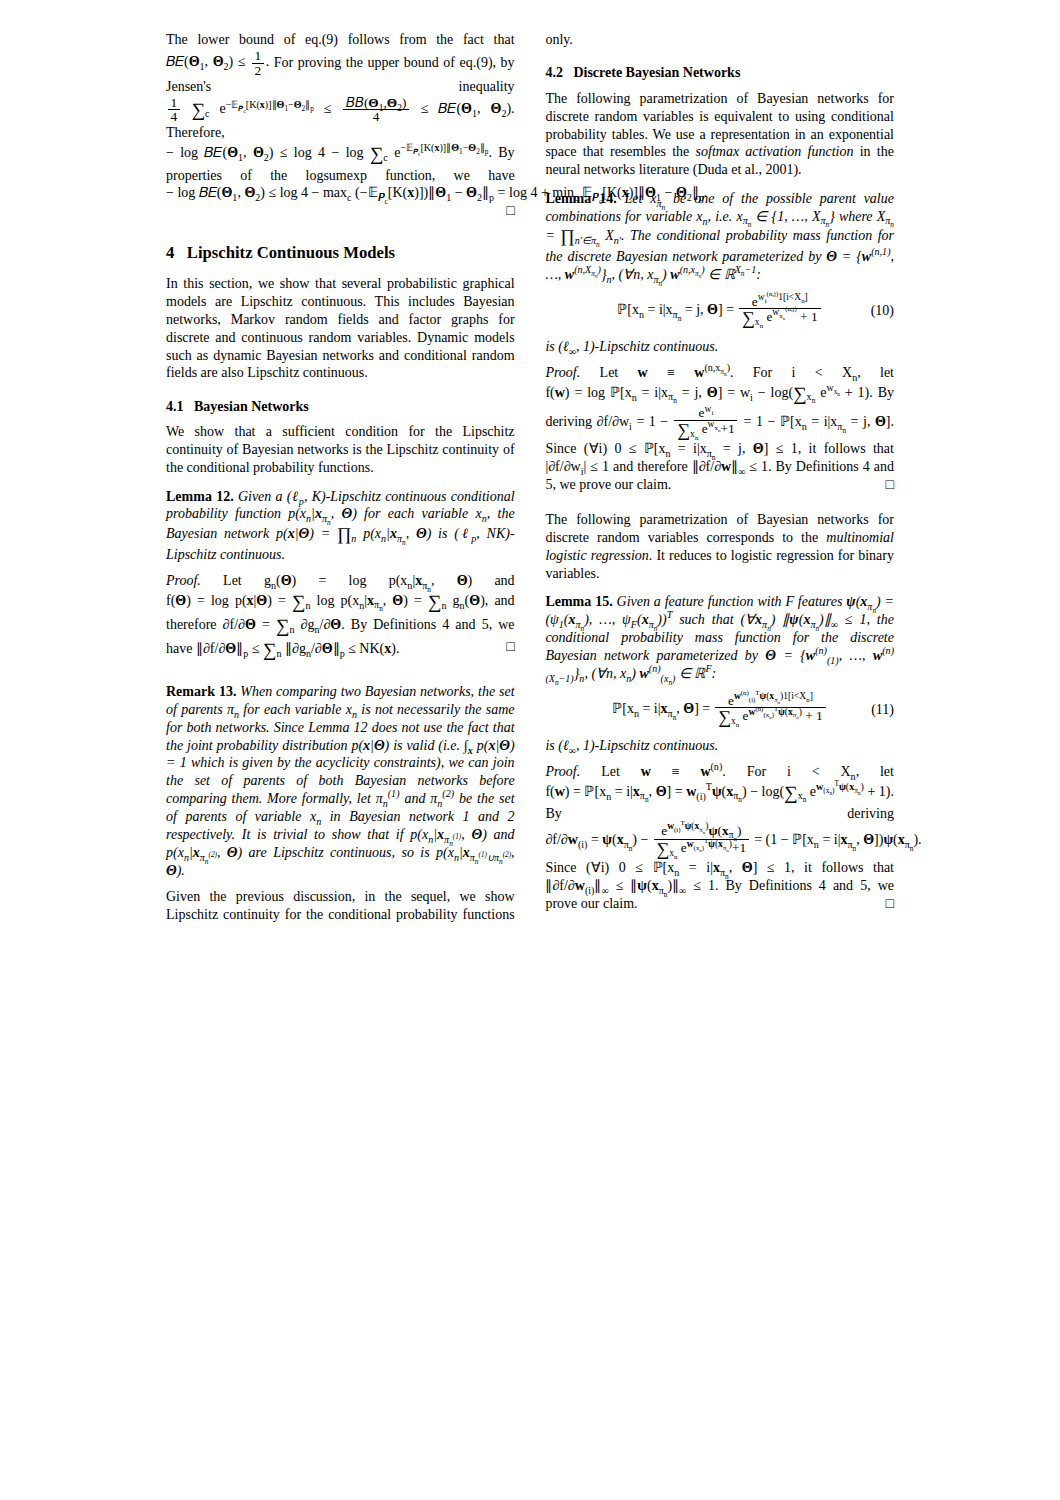The lower bound of eq.(9) follows from the fact that 𝐵𝐸(Θ1, Θ2) ≤ 12. For proving the upper bound of eq.(9), by Jensen's inequality 14 ∑c e−𝔼𝑷c[K(x)]∥Θ1−Θ2∥p ≤ 𝐵𝐵(Θ1,Θ2) 4 ≤ 𝐵𝐸(Θ1, Θ2). Therefore, − log 𝐵𝐸(Θ1, Θ2) ≤ log 4 − log ∑c e−𝔼𝑷c[K(x)]∥Θ1−Θ2∥p. By properties of the logsumexp function, we have − log 𝐵𝐸(Θ1, Θ2) ≤ log 4 − maxc (−𝔼𝑷c[K(x)])∥Θ1 − Θ2∥p = log 4 + minc 𝔼𝑷c[K(x)]∥Θ1 − Θ2∥p. □
4 Lipschitz Continuous Models
In this section, we show that several probabilistic graphical models are Lipschitz continuous. This includes Bayesian networks, Markov random fields and factor graphs for discrete and continuous random variables. Dynamic models such as dynamic Bayesian networks and conditional random fields are also Lipschitz continuous.
4.1 Bayesian Networks
We show that a sufficient condition for the Lipschitz continuity of Bayesian networks is the Lipschitz continuity of the conditional probability functions.
Lemma 12. Given a (ℓp, K)-Lipschitz continuous conditional probability function p(xn|xπn, Θ) for each variable xn, the Bayesian network p(x|Θ) = ∏n p(xn|xπn, Θ) is (ℓp, NK)-Lipschitz continuous.
Proof. Let gn(Θ) = log p(xn|xπn, Θ) and f(Θ) = log p(x|Θ) = ∑n log p(xn|xπn, Θ) = ∑n gn(Θ), and therefore ∂f/∂Θ = ∑n ∂gn/∂Θ. By Definitions 4 and 5, we have ∥∂f/∂Θ∥p ≤ ∑n ∥∂gn/∂Θ∥p ≤ NK(x). □
Remark 13. When comparing two Bayesian networks, the set of parents πn for each variable xn is not necessarily the same for both networks. Since Lemma 12 does not use the fact that the joint probability distribution p(x|Θ) is valid (i.e. ∫x p(x|Θ) = 1 which is given by the acyclicity constraints), we can join the set of parents of both Bayesian networks before comparing them. More formally, let πn(1) and πn(2) be the set of parents of variable xn in Bayesian network 1 and 2 respectively. It is trivial to show that if p(xn|xπn(1), Θ) and p(xn|xπn(2), Θ) are Lipschitz continuous, so is p(xn|xπn(1)∪πn(2), Θ).
Given the previous discussion, in the sequel, we show Lipschitz continuity for the conditional probability functions only.
4.2 Discrete Bayesian Networks
The following parametrization of Bayesian networks for discrete random variables is equivalent to using conditional probability tables. We use a representation in an exponential space that resembles the softmax activation function in the neural networks literature (Duda et al., 2001).
Lemma 14. Let xπn be one of the possible parent value combinations for variable xn, i.e. xπn ∈ {1, …, Xπn} where Xπn = ∏n′∈πn Xn′. The conditional probability mass function for the discrete Bayesian network parameterized by Θ = {w(n,1), …, w(n,Xπn)}n, (∀n, xπn) w(n,xπn) ∈ ℝXn−1:
ℙ[xn = i|xπn = j, Θ] = ewi(n,j)1[i<Xn]∑xn ewxn(n,j) + 1 (10)
is (ℓ∞, 1)-Lipschitz continuous.
Proof. Let w ≡ w(n,xπn). For i < Xn, let f(w) = log ℙ[xn = i|xπn = j, Θ] = wi − log(∑xn ewxn + 1). By deriving ∂f/∂wi = 1 − ewi∑xn ewxn+1 = 1 − ℙ[xn = i|xπn = j, Θ]. Since (∀i) 0 ≤ ℙ[xn = i|xπn = j, Θ] ≤ 1, it follows that |∂f/∂wi| ≤ 1 and therefore ∥∂f/∂w∥∞ ≤ 1. By Definitions 4 and 5, we prove our claim. □
The following parametrization of Bayesian networks for discrete random variables corresponds to the multinomial logistic regression. It reduces to logistic regression for binary variables.
Lemma 15. Given a feature function with F features ψ(xπn) = (ψ1(xπn), …, ψF(xπn))T such that (∀xπn) ∥ψ(xπn)∥∞ ≤ 1, the conditional probability mass function for the discrete Bayesian network parameterized by Θ = {w(n)(1), …, w(n)(Xn−1)}n, (∀n, xn) w(n)(xn) ∈ ℝF:
ℙ[xn = i|xπn, Θ] = ew(n)(i)Tψ(xπn)1[i<Xn]∑xn ew(n)(xn)Tψ(xπn) + 1 (11)
is (ℓ∞, 1)-Lipschitz continuous.
Proof. Let w ≡ w(n). For i < Xn, let f(w) = ℙ[xn = i|xπn, Θ] = w(i)Tψ(xπn) − log(∑xn ew(xn)Tψ(xπn) + 1). By deriving ∂f/∂w(i) = ψ(xπn) − ew(i)Tψ(xπn)ψ(xπn)∑xn ew(xn)Tψ(xπn)+1 = (1 − ℙ[xn = i|xπn, Θ])ψ(xπn). Since (∀i) 0 ≤ ℙ[xn = i|xπn, Θ] ≤ 1, it follows that ∥∂f/∂w(i)∥∞ ≤ ∥ψ(xπn)∥∞ ≤ 1. By Definitions 4 and 5, we prove our claim. □